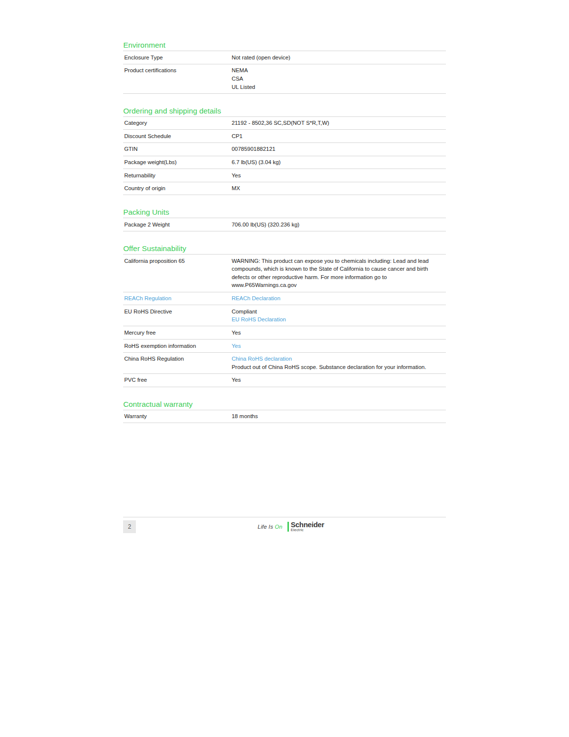Environment
| Enclosure Type | Not rated (open device) |
| Product certifications | NEMA CSA UL Listed |
Ordering and shipping details
| Category | 21192 - 8502,36 SC,SD(NOT S*R,T,W) |
| Discount Schedule | CP1 |
| GTIN | 00785901882121 |
| Package weight(Lbs) | 6.7 lb(US) (3.04 kg) |
| Returnability | Yes |
| Country of origin | MX |
Packing Units
| Package 2 Weight | 706.00 lb(US) (320.236 kg) |
Offer Sustainability
| California proposition 65 | WARNING: This product can expose you to chemicals including: Lead and lead compounds, which is known to the State of California to cause cancer and birth defects or other reproductive harm. For more information go to www.P65Warnings.ca.gov |
| REACh Regulation | REACh Declaration |
| EU RoHS Directive | Compliant EU RoHS Declaration |
| Mercury free | Yes |
| RoHS exemption information | Yes |
| China RoHS Regulation | China RoHS declaration Product out of China RoHS scope. Substance declaration for your information. |
| PVC free | Yes |
Contractual warranty
| Warranty | 18 months |
2
Life Is On Schneider Electric